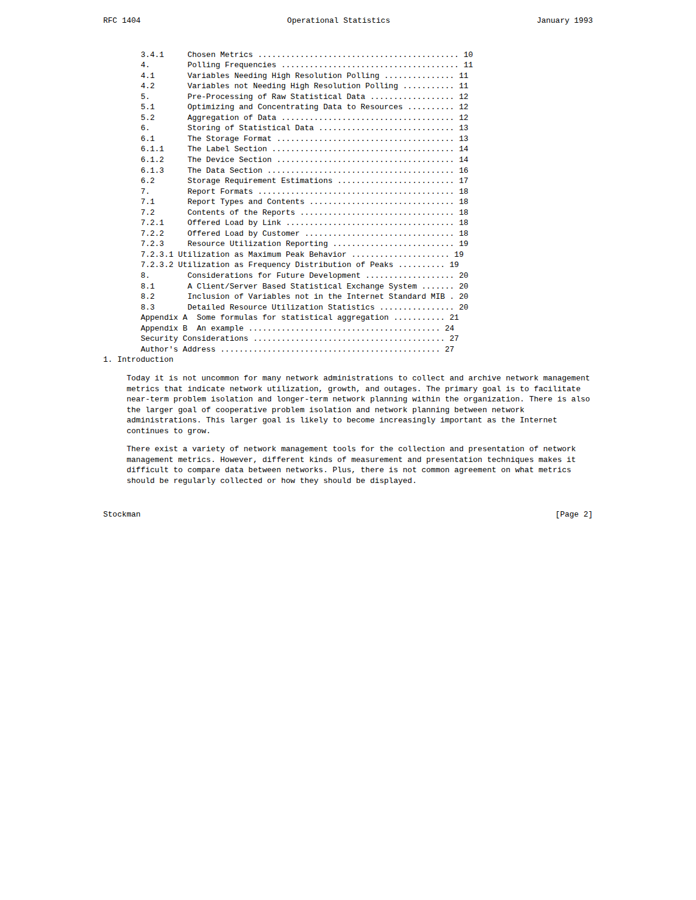RFC 1404 Operational Statistics January 1993
   3.4.1     Chosen Metrics ........................................... 10
   4.        Polling Frequencies ...................................... 11
   4.1       Variables Needing High Resolution Polling ............... 11
   4.2       Variables not Needing High Resolution Polling ........... 11
   5.        Pre-Processing of Raw Statistical Data .................. 12
   5.1       Optimizing and Concentrating Data to Resources .......... 12
   5.2       Aggregation of Data ..................................... 12
   6.        Storing of Statistical Data ............................. 13
   6.1       The Storage Format ...................................... 13
   6.1.1     The Label Section ....................................... 14
   6.1.2     The Device Section ...................................... 14
   6.1.3     The Data Section ........................................ 16
   6.2       Storage Requirement Estimations ......................... 17
   7.        Report Formats .......................................... 18
   7.1       Report Types and Contents ............................... 18
   7.2       Contents of the Reports ................................. 18
   7.2.1     Offered Load by Link .................................... 18
   7.2.2     Offered Load by Customer ................................ 18
   7.2.3     Resource Utilization Reporting .......................... 19
   7.2.3.1 Utilization as Maximum Peak Behavior ..................... 19
   7.2.3.2 Utilization as Frequency Distribution of Peaks .......... 19
   8.        Considerations for Future Development ................... 20
   8.1       A Client/Server Based Statistical Exchange System ....... 20
   8.2       Inclusion of Variables not in the Internet Standard MIB . 20
   8.3       Detailed Resource Utilization Statistics ................ 20
   Appendix A  Some formulas for statistical aggregation ........... 21
   Appendix B  An example ......................................... 24
   Security Considerations ......................................... 27
   Author's Address ............................................... 27
1. Introduction
Today it is not uncommon for many network administrations to collect and archive network management metrics that indicate network utilization, growth, and outages. The primary goal is to facilitate near-term problem isolation and longer-term network planning within the organization. There is also the larger goal of cooperative problem isolation and network planning between network administrations. This larger goal is likely to become increasingly important as the Internet continues to grow.
There exist a variety of network management tools for the collection and presentation of network management metrics. However, different kinds of measurement and presentation techniques makes it difficult to compare data between networks. Plus, there is not common agreement on what metrics should be regularly collected or how they should be displayed.
Stockman [Page 2]